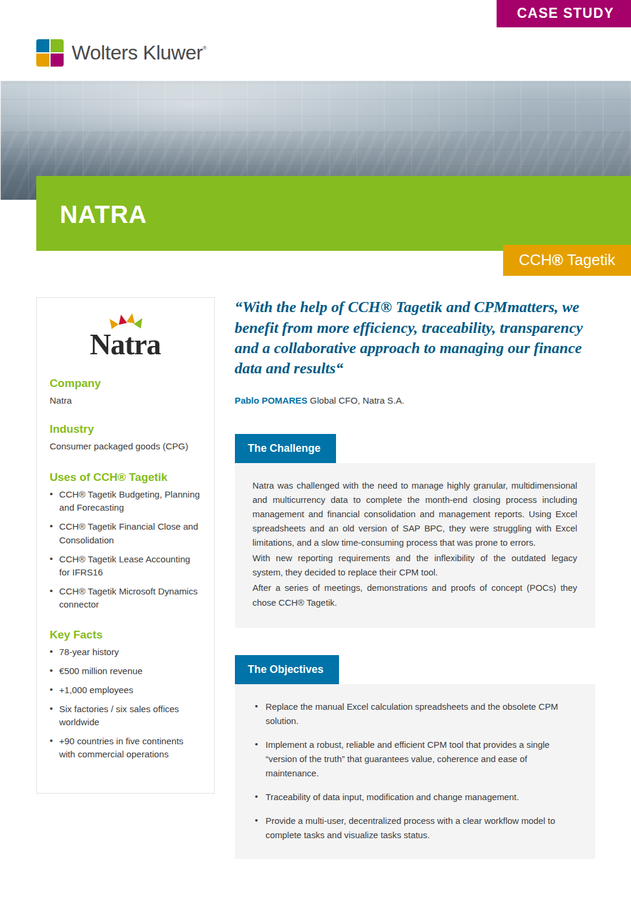Case Study
Wolters Kluwer®
NATRA
CCH® Tagetik
Natra
Company
Natra
Industry
Consumer packaged goods (CPG)
Uses of CCH® Tagetik
CCH® Tagetik Budgeting, Planning and Forecasting
CCH® Tagetik Financial Close and Consolidation
CCH® Tagetik Lease Accounting for IFRS16
CCH® Tagetik Microsoft Dynamics connector
Key Facts
78-year history
€500 million revenue
+1,000 employees
Six factories / six sales offices worldwide
+90 countries in five continents with commercial operations
“With the help of CCH® Tagetik and CPMmatters, we benefit from more efficiency, traceability, transparency and a collaborative approach to managing our finance data and results“
Pablo POMARES Global CFO, Natra S.A.
The Challenge
Natra was challenged with the need to manage highly granular, multidimensional and multicurrency data to complete the month-end closing process including management and financial consolidation and management reports. Using Excel spreadsheets and an old version of SAP BPC, they were struggling with Excel limitations, and a slow time-consuming process that was prone to errors.
With new reporting requirements and the inflexibility of the outdated legacy system, they decided to replace their CPM tool.
After a series of meetings, demonstrations and proofs of concept (POCs) they chose CCH® Tagetik.
The Objectives
Replace the manual Excel calculation spreadsheets and the obsolete CPM solution.
Implement a robust, reliable and efficient CPM tool that provides a single “version of the truth” that guarantees value, coherence and ease of maintenance.
Traceability of data input, modification and change management.
Provide a multi-user, decentralized process with a clear workflow model to complete tasks and visualize tasks status.